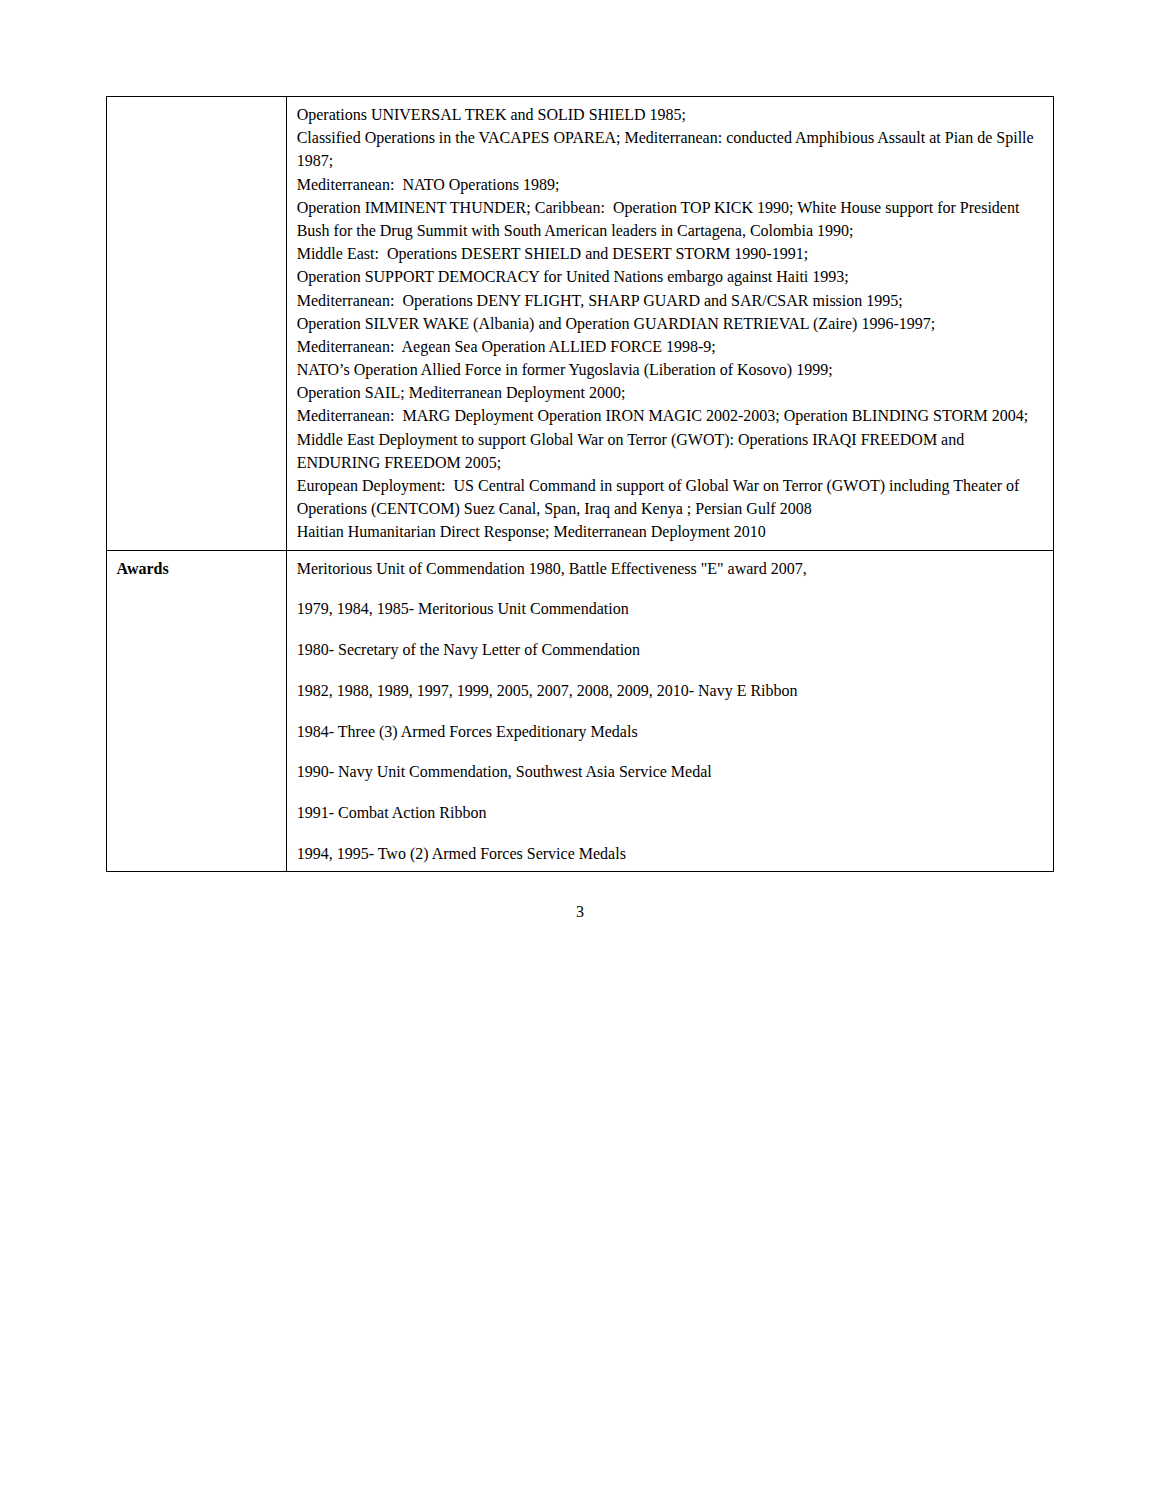| | Operations UNIVERSAL TREK and SOLID SHIELD 1985; Classified Operations in the VACAPES OPAREA; Mediterranean: conducted Amphibious Assault at Pian de Spille 1987; Mediterranean: NATO Operations 1989; Operation IMMINENT THUNDER; Caribbean: Operation TOP KICK 1990; White House support for President Bush for the Drug Summit with South American leaders in Cartagena, Colombia 1990; Middle East: Operations DESERT SHIELD and DESERT STORM 1990-1991; Operation SUPPORT DEMOCRACY for United Nations embargo against Haiti 1993; Mediterranean: Operations DENY FLIGHT, SHARP GUARD and SAR/CSAR mission 1995; Operation SILVER WAKE (Albania) and Operation GUARDIAN RETRIEVAL (Zaire) 1996-1997; Mediterranean: Aegean Sea Operation ALLIED FORCE 1998-9; NATO’s Operation Allied Force in former Yugoslavia (Liberation of Kosovo) 1999; Operation SAIL; Mediterranean Deployment 2000; Mediterranean: MARG Deployment Operation IRON MAGIC 2002-2003; Operation BLINDING STORM 2004; Middle East Deployment to support Global War on Terror (GWOT): Operations IRAQI FREEDOM and ENDURING FREEDOM 2005; European Deployment: US Central Command in support of Global War on Terror (GWOT) including Theater of Operations (CENTCOM) Suez Canal, Span, Iraq and Kenya ; Persian Gulf 2008 Haitian Humanitarian Direct Response; Mediterranean Deployment 2010 |
| Awards | Meritorious Unit of Commendation 1980, Battle Effectiveness "E" award 2007, 1979, 1984, 1985- Meritorious Unit Commendation 1980- Secretary of the Navy Letter of Commendation 1982, 1988, 1989, 1997, 1999, 2005, 2007, 2008, 2009, 2010- Navy E Ribbon 1984- Three (3) Armed Forces Expeditionary Medals 1990- Navy Unit Commendation, Southwest Asia Service Medal 1991- Combat Action Ribbon 1994, 1995- Two (2) Armed Forces Service Medals |
3